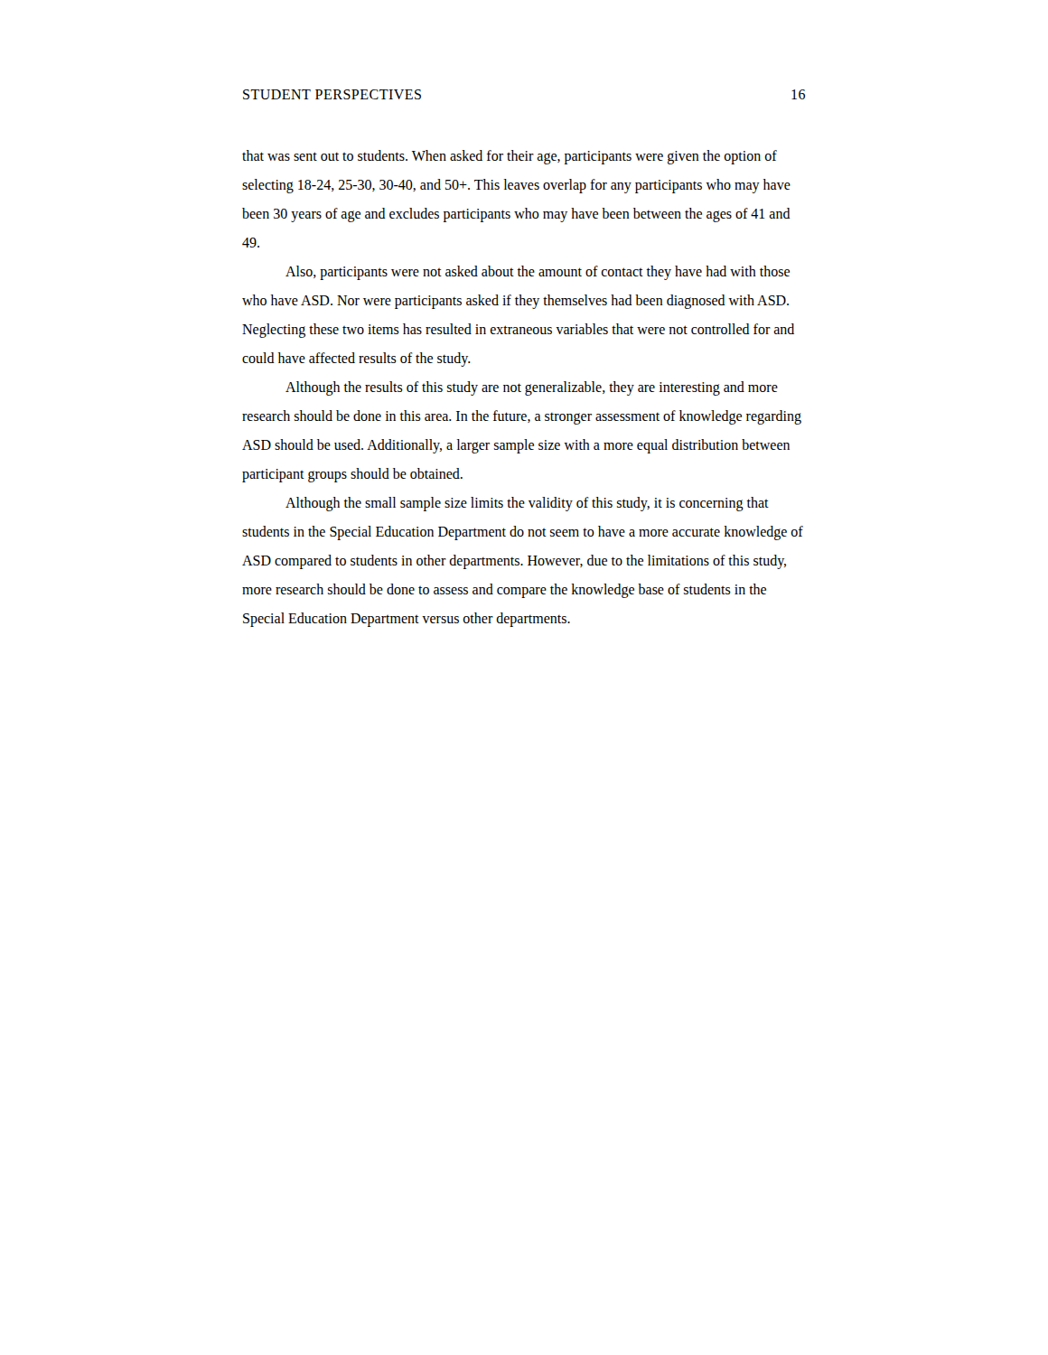Student Perspectives 16
that was sent out to students. When asked for their age, participants were given the option of selecting 18-24, 25-30, 30-40, and 50+. This leaves overlap for any participants who may have been 30 years of age and excludes participants who may have been between the ages of 41 and 49.
Also, participants were not asked about the amount of contact they have had with those who have ASD. Nor were participants asked if they themselves had been diagnosed with ASD. Neglecting these two items has resulted in extraneous variables that were not controlled for and could have affected results of the study.
Although the results of this study are not generalizable, they are interesting and more research should be done in this area. In the future, a stronger assessment of knowledge regarding ASD should be used. Additionally, a larger sample size with a more equal distribution between participant groups should be obtained.
Although the small sample size limits the validity of this study, it is concerning that students in the Special Education Department do not seem to have a more accurate knowledge of ASD compared to students in other departments. However, due to the limitations of this study, more research should be done to assess and compare the knowledge base of students in the Special Education Department versus other departments.